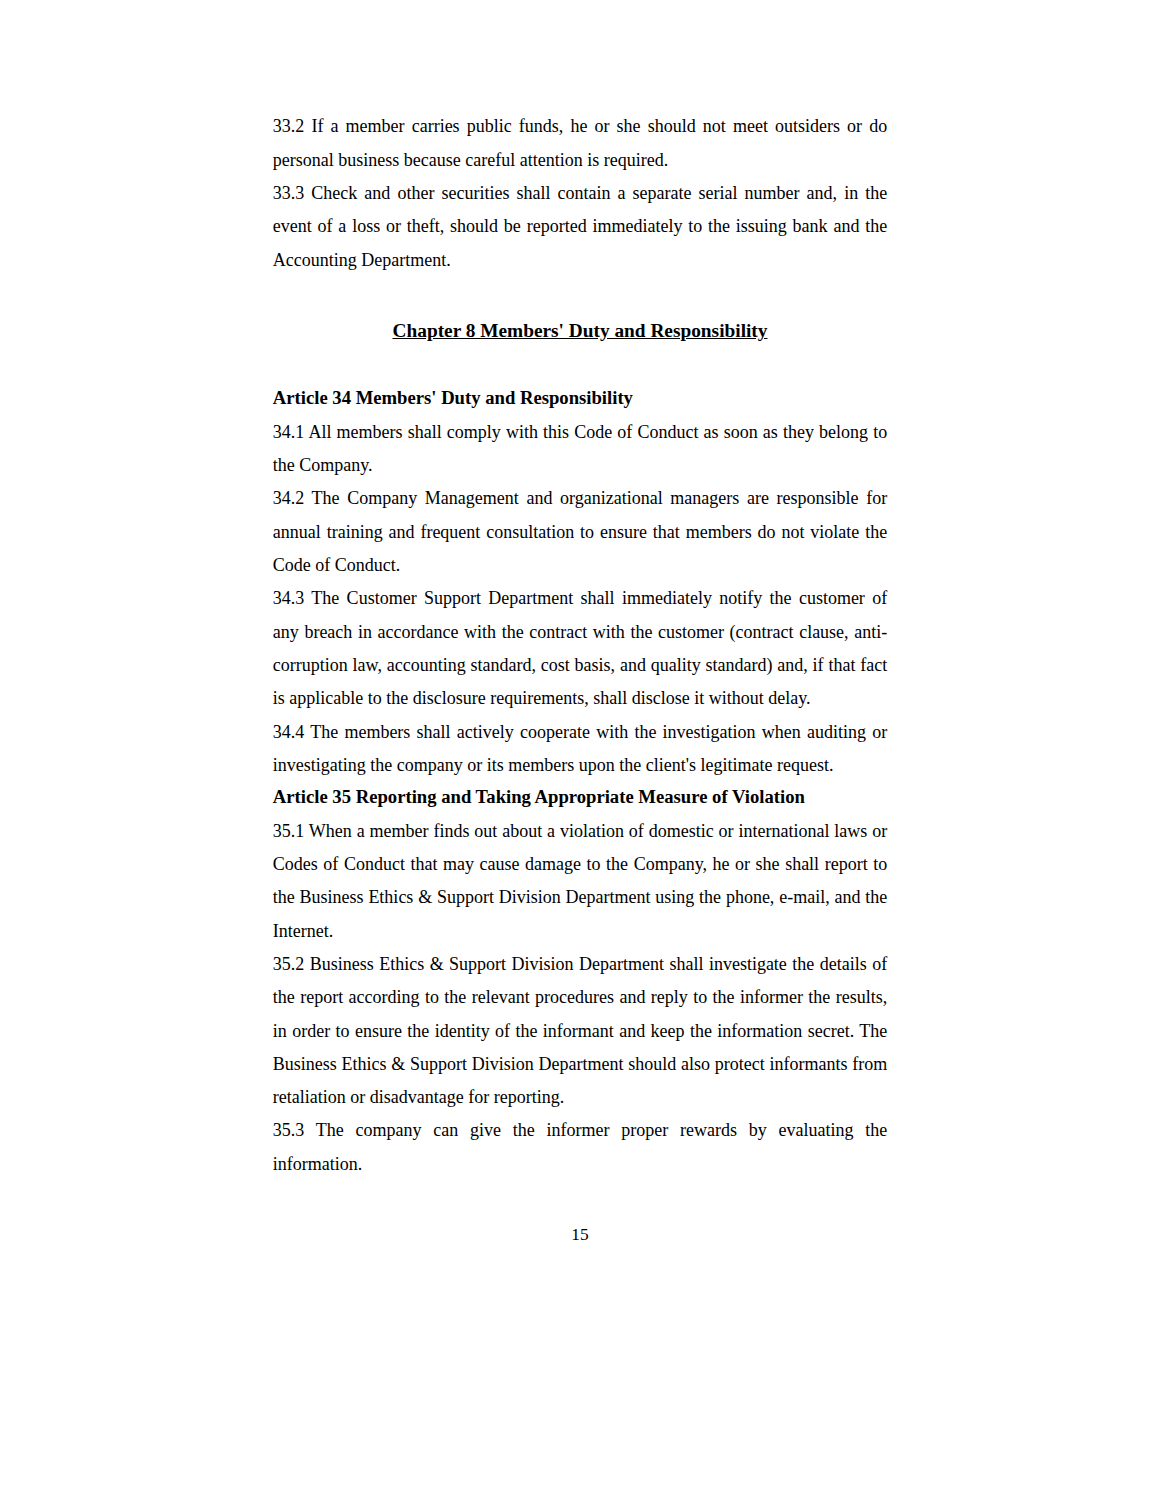33.2 If a member carries public funds, he or she should not meet outsiders or do personal business because careful attention is required.
33.3 Check and other securities shall contain a separate serial number and, in the event of a loss or theft, should be reported immediately to the issuing bank and the Accounting Department.
Chapter 8 Members' Duty and Responsibility
Article 34 Members' Duty and Responsibility
34.1 All members shall comply with this Code of Conduct as soon as they belong to the Company.
34.2 The Company Management and organizational managers are responsible for annual training and frequent consultation to ensure that members do not violate the Code of Conduct.
34.3 The Customer Support Department shall immediately notify the customer of any breach in accordance with the contract with the customer (contract clause, anti-corruption law, accounting standard, cost basis, and quality standard) and, if that fact is applicable to the disclosure requirements, shall disclose it without delay.
34.4 The members shall actively cooperate with the investigation when auditing or investigating the company or its members upon the client's legitimate request.
Article 35 Reporting and Taking Appropriate Measure of Violation
35.1 When a member finds out about a violation of domestic or international laws or Codes of Conduct that may cause damage to the Company, he or she shall report to the Business Ethics & Support Division Department using the phone, e-mail, and the Internet.
35.2 Business Ethics & Support Division Department shall investigate the details of the report according to the relevant procedures and reply to the informer the results, in order to ensure the identity of the informant and keep the information secret. The Business Ethics & Support Division Department should also protect informants from retaliation or disadvantage for reporting.
35.3 The company can give the informer proper rewards by evaluating the information.
15